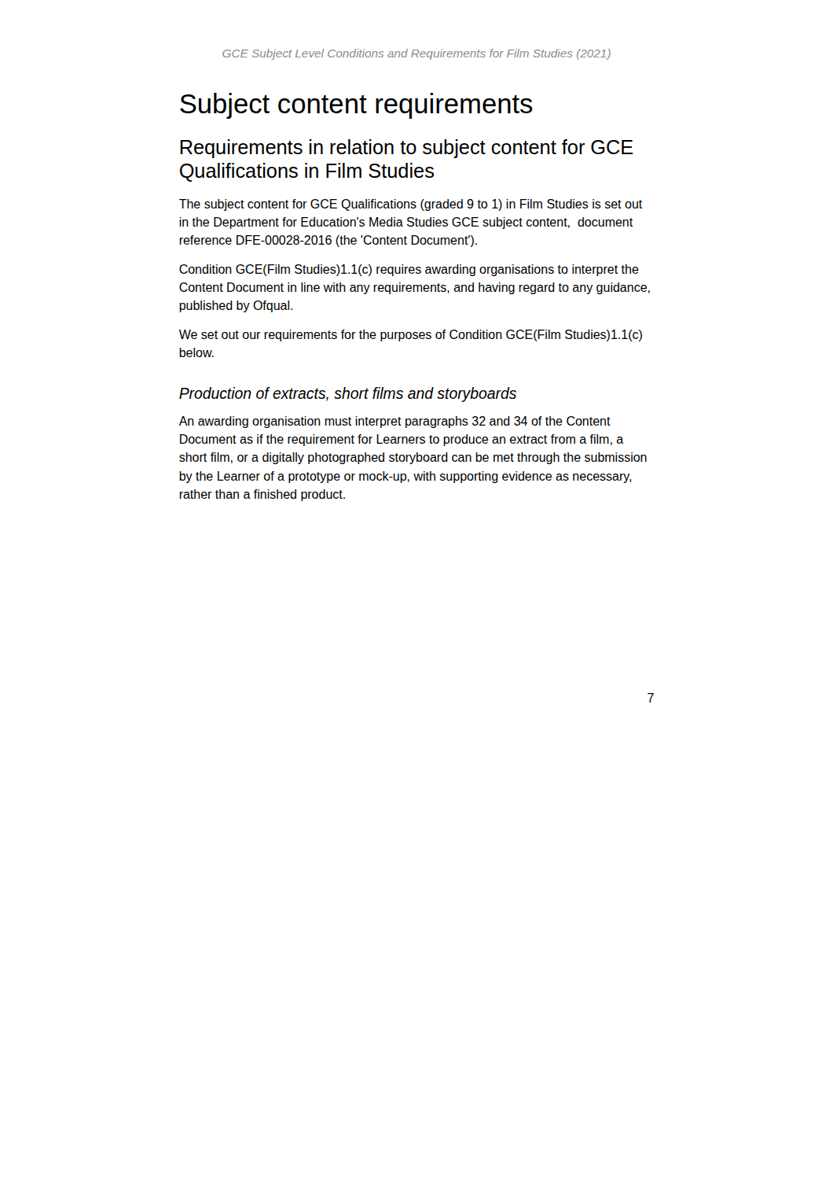GCE Subject Level Conditions and Requirements for Film Studies (2021)
Subject content requirements
Requirements in relation to subject content for GCE Qualifications in Film Studies
The subject content for GCE Qualifications (graded 9 to 1) in Film Studies is set out in the Department for Education's Media Studies GCE subject content, document reference DFE-00028-2016 (the 'Content Document').
Condition GCE(Film Studies)1.1(c) requires awarding organisations to interpret the Content Document in line with any requirements, and having regard to any guidance, published by Ofqual.
We set out our requirements for the purposes of Condition GCE(Film Studies)1.1(c) below.
Production of extracts, short films and storyboards
An awarding organisation must interpret paragraphs 32 and 34 of the Content Document as if the requirement for Learners to produce an extract from a film, a short film, or a digitally photographed storyboard can be met through the submission by the Learner of a prototype or mock-up, with supporting evidence as necessary, rather than a finished product.
7